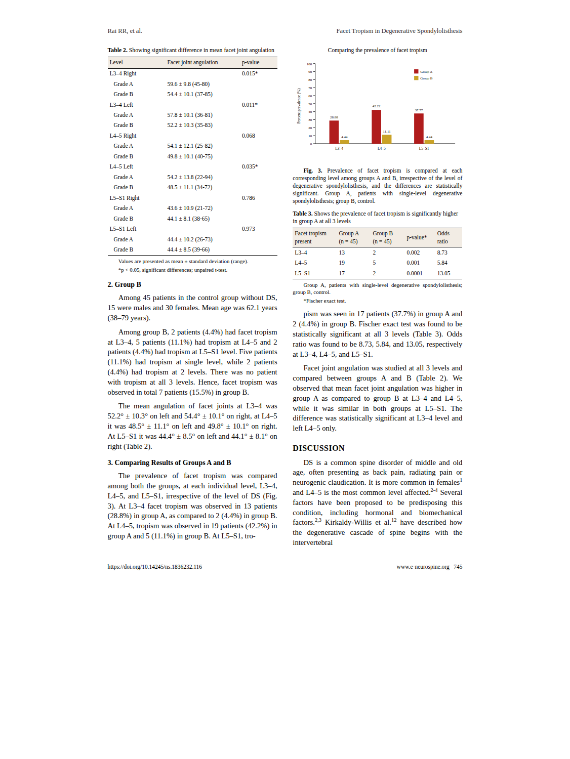Rai RR, et al.
Facet Tropism in Degenerative Spondylolisthesis
Table 2. Showing significant difference in mean facet joint angulation
| Level | Facet joint angulation | p-value |
| --- | --- | --- |
| L3–4 Right | | 0.015* |
| Grade A | 59.6 ± 9.8 (45-80) | |
| Grade B | 54.4 ± 10.1 (37-85) | |
| L3–4 Left | | 0.011* |
| Grade A | 57.8 ± 10.1 (36-81) | |
| Grade B | 52.2 ± 10.3 (35-83) | |
| L4–5 Right | | 0.068 |
| Grade A | 54.1 ± 12.1 (25-82) | |
| Grade B | 49.8 ± 10.1 (40-75) | |
| L4–5 Left | | 0.035* |
| Grade A | 54.2 ± 13.8 (22-94) | |
| Grade B | 48.5 ± 11.1 (34-72) | |
| L5–S1 Right | | 0.786 |
| Grade A | 43.6 ± 10.9 (21-72) | |
| Grade B | 44.1 ± 8.1 (38-65) | |
| L5–S1 Left | | 0.973 |
| Grade A | 44.4 ± 10.2 (26-73) | |
| Grade B | 44.4 ± 8.5 (39-66) | |
Values are presented as mean ± standard deviation (range).
*p < 0.05, significant differences; unpaired t-test.
2. Group B
Among 45 patients in the control group without DS, 15 were males and 30 females. Mean age was 62.1 years (38–79 years).
Among group B, 2 patients (4.4%) had facet tropism at L3–4, 5 patients (11.1%) had tropism at L4–5 and 2 patients (4.4%) had tropism at L5–S1 level. Five patients (11.1%) had tropism at single level, while 2 patients (4.4%) had tropism at 2 levels. There was no patient with tropism at all 3 levels. Hence, facet tropism was observed in total 7 patients (15.5%) in group B.
The mean angulation of facet joints at L3–4 was 52.2° ± 10.3° on left and 54.4° ± 10.1° on right, at L4–5 it was 48.5° ± 11.1° on left and 49.8° ± 10.1° on right. At L5–S1 it was 44.4° ± 8.5° on left and 44.1° ± 8.1° on right (Table 2).
3. Comparing Results of Groups A and B
The prevalence of facet tropism was compared among both the groups, at each individual level, L3–4, L4–5, and L5–S1, irrespective of the level of DS (Fig. 3). At L3–4 facet tropism was observed in 13 patients (28.8%) in group A, as compared to 2 (4.4%) in group B. At L4–5, tropism was observed in 19 patients (42.2%) in group A and 5 (11.1%) in group B. At L5–S1, tro-
Comparing the prevalence of facet tropism
100 90 80 70 60 50 40 30 20 10 0 Percent prevalence (%) Group A Group B 28.88 4.44 42.22 11.11 37.77 4.44 L3–4 L4–5 L5–S1
Fig. 3. Prevalence of facet tropism is compared at each corresponding level among groups A and B, irrespective of the level of degenerative spondylolisthesis, and the differences are statistically significant. Group A, patients with single-level degenerative spondylolisthesis; group B, control.
Table 3. Shows the prevalence of facet tropism is significantly higher in group A at all 3 levels
| Facet tropism present | Group A (n = 45) | Group B (n = 45) | p-value* | Odds ratio |
| --- | --- | --- | --- | --- |
| L3–4 | 13 | 2 | 0.002 | 8.73 |
| L4–5 | 19 | 5 | 0.001 | 5.84 |
| L5–S1 | 17 | 2 | 0.0001 | 13.05 |
Group A, patients with single-level degenerative spondylolisthesis; group B, control.
*Fischer exact test.
pism was seen in 17 patients (37.7%) in group A and 2 (4.4%) in group B. Fischer exact test was found to be statistically significant at all 3 levels (Table 3). Odds ratio was found to be 8.73, 5.84, and 13.05, respectively at L3–4, L4–5, and L5–S1.
Facet joint angulation was studied at all 3 levels and compared between groups A and B (Table 2). We observed that mean facet joint angulation was higher in group A as compared to group B at L3–4 and L4–5, while it was similar in both groups at L5–S1. The difference was statistically significant at L3–4 level and left L4–5 only.
DISCUSSION
DS is a common spine disorder of middle and old age, often presenting as back pain, radiating pain or neurogenic claudication. It is more common in females1 and L4–5 is the most common level affected.2-4 Several factors have been proposed to be predisposing this condition, including hormonal and biomechanical factors.2,3 Kirkaldy-Willis et al.12 have described how the degenerative cascade of spine begins with the intervertebral
https://doi.org/10.14245/ns.1836232.116
www.e-neurospine.org 745